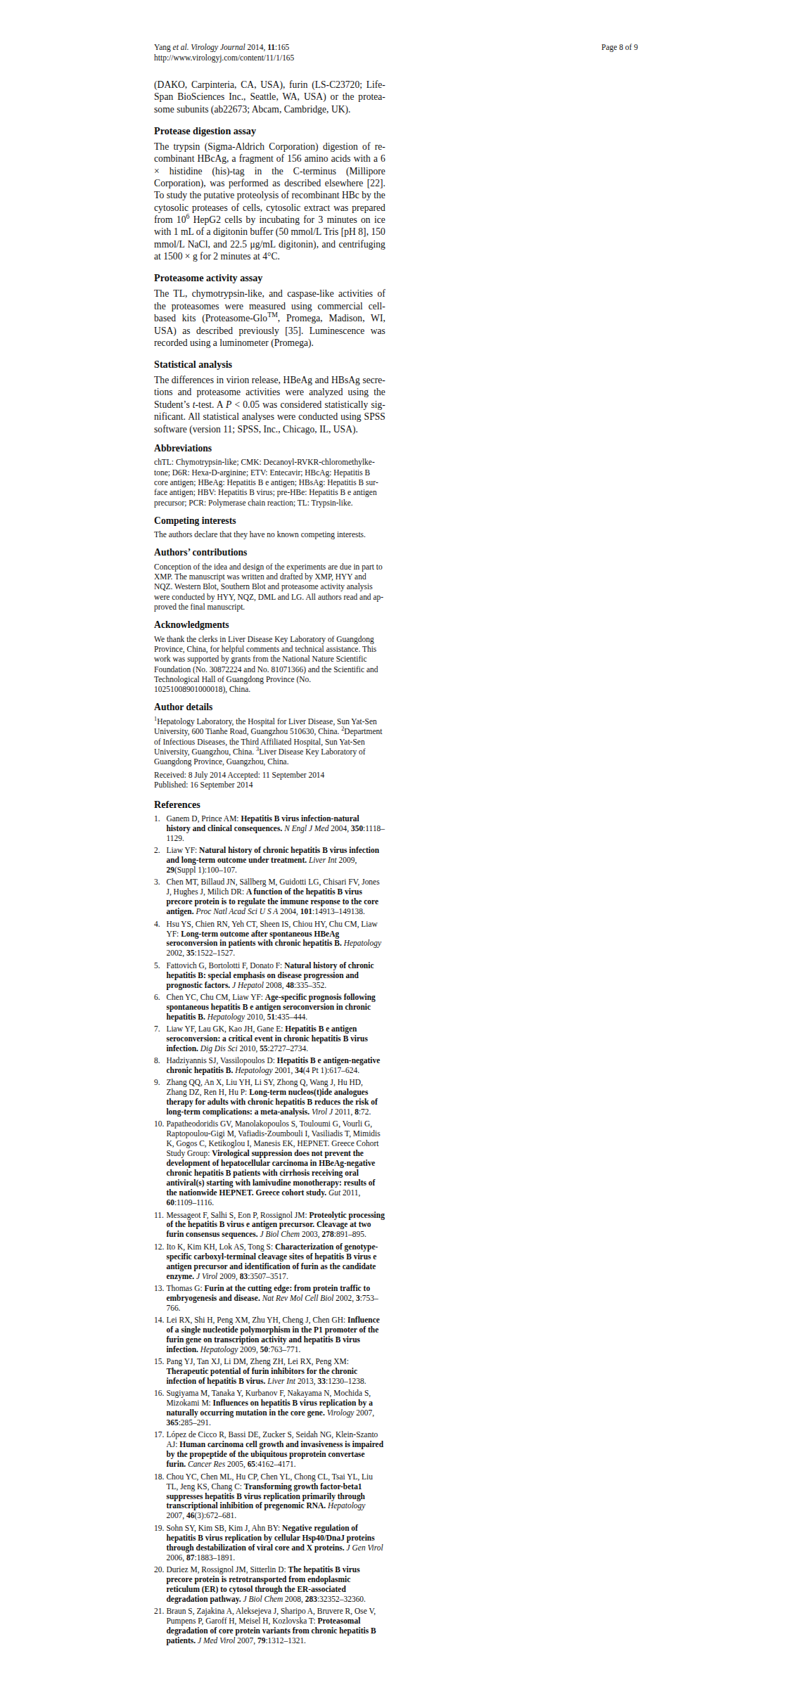Yang et al. Virology Journal 2014, 11:165
http://www.virologyj.com/content/11/1/165
Page 8 of 9
(DAKO, Carpinteria, CA, USA), furin (LS-C23720; Life-Span BioSciences Inc., Seattle, WA, USA) or the proteasome subunits (ab22673; Abcam, Cambridge, UK).
Protease digestion assay
The trypsin (Sigma-Aldrich Corporation) digestion of recombinant HBcAg, a fragment of 156 amino acids with a 6 × histidine (his)-tag in the C-terminus (Millipore Corporation), was performed as described elsewhere [22]. To study the putative proteolysis of recombinant HBc by the cytosolic proteases of cells, cytosolic extract was prepared from 106 HepG2 cells by incubating for 3 minutes on ice with 1 mL of a digitonin buffer (50 mmol/L Tris [pH 8], 150 mmol/L NaCl, and 22.5 μg/mL digitonin), and centrifuging at 1500 × g for 2 minutes at 4°C.
Proteasome activity assay
The TL, chymotrypsin-like, and caspase-like activities of the proteasomes were measured using commercial cell-based kits (Proteasome-GloTM, Promega, Madison, WI, USA) as described previously [35]. Luminescence was recorded using a luminometer (Promega).
Statistical analysis
The differences in virion release, HBeAg and HBsAg secretions and proteasome activities were analyzed using the Student’s t-test. A P < 0.05 was considered statistically significant. All statistical analyses were conducted using SPSS software (version 11; SPSS, Inc., Chicago, IL, USA).
Abbreviations
chTL: Chymotrypsin-like; CMK: Decanoyl-RVKR-chloromethylketone; D6R: Hexa-D-arginine; ETV: Entecavir; HBcAg: Hepatitis B core antigen; HBeAg: Hepatitis B e antigen; HBsAg: Hepatitis B surface antigen; HBV: Hepatitis B virus; pre-HBe: Hepatitis B e antigen precursor; PCR: Polymerase chain reaction; TL: Trypsin-like.
Competing interests
The authors declare that they have no known competing interests.
Authors’ contributions
Conception of the idea and design of the experiments are due in part to XMP. The manuscript was written and drafted by XMP, HYY and NQZ. Western Blot, Southern Blot and proteasome activity analysis were conducted by HYY, NQZ, DML and LG. All authors read and approved the final manuscript.
Acknowledgments
We thank the clerks in Liver Disease Key Laboratory of Guangdong Province, China, for helpful comments and technical assistance. This work was supported by grants from the National Nature Scientific Foundation (No. 30872224 and No. 81071366) and the Scientific and Technological Hall of Guangdong Province (No. 10251008901000018), China.
Author details
1Hepatology Laboratory, the Hospital for Liver Disease, Sun Yat-Sen University, 600 Tianhe Road, Guangzhou 510630, China. 2Department of Infectious Diseases, the Third Affiliated Hospital, Sun Yat-Sen University, Guangzhou, China. 3Liver Disease Key Laboratory of Guangdong Province, Guangzhou, China.
Received: 8 July 2014 Accepted: 11 September 2014
Published: 16 September 2014
References
Ganem D, Prince AM: Hepatitis B virus infection-natural history and clinical consequences. N Engl J Med 2004, 350:1118–1129.
Liaw YF: Natural history of chronic hepatitis B virus infection and long-term outcome under treatment. Liver Int 2009, 29(Suppl 1):100–107.
Chen MT, Billaud JN, Sällberg M, Guidotti LG, Chisari FV, Jones J, Hughes J, Milich DR: A function of the hepatitis B virus precore protein is to regulate the immune response to the core antigen. Proc Natl Acad Sci U S A 2004, 101:14913–149138.
Hsu YS, Chien RN, Yeh CT, Sheen IS, Chiou HY, Chu CM, Liaw YF: Long-term outcome after spontaneous HBeAg seroconversion in patients with chronic hepatitis B. Hepatology 2002, 35:1522–1527.
Fattovich G, Bortolotti F, Donato F: Natural history of chronic hepatitis B: special emphasis on disease progression and prognostic factors. J Hepatol 2008, 48:335–352.
Chen YC, Chu CM, Liaw YF: Age-specific prognosis following spontaneous hepatitis B e antigen seroconversion in chronic hepatitis B. Hepatology 2010, 51:435–444.
Liaw YF, Lau GK, Kao JH, Gane E: Hepatitis B e antigen seroconversion: a critical event in chronic hepatitis B virus infection. Dig Dis Sci 2010, 55:2727–2734.
Hadziyannis SJ, Vassilopoulos D: Hepatitis B e antigen-negative chronic hepatitis B. Hepatology 2001, 34(4 Pt 1):617–624.
Zhang QQ, An X, Liu YH, Li SY, Zhong Q, Wang J, Hu HD, Zhang DZ, Ren H, Hu P: Long-term nucleos(t)ide analogues therapy for adults with chronic hepatitis B reduces the risk of long-term complications: a meta-analysis. Virol J 2011, 8:72.
Papatheodoridis GV, Manolakopoulos S, Touloumi G, Vourli G, Raptopoulou-Gigi M, Vafiadis-Zoumbouli I, Vasiliadis T, Mimidis K, Gogos C, Ketikoglou I, Manesis EK, HEPNET. Greece Cohort Study Group: Virological suppression does not prevent the development of hepatocellular carcinoma in HBeAg-negative chronic hepatitis B patients with cirrhosis receiving oral antiviral(s) starting with lamivudine monotherapy: results of the nationwide HEPNET. Greece cohort study. Gut 2011, 60:1109–1116.
Messageot F, Salhi S, Eon P, Rossignol JM: Proteolytic processing of the hepatitis B virus e antigen precursor. Cleavage at two furin consensus sequences. J Biol Chem 2003, 278:891–895.
Ito K, Kim KH, Lok AS, Tong S: Characterization of genotype-specific carboxyl-terminal cleavage sites of hepatitis B virus e antigen precursor and identification of furin as the candidate enzyme. J Virol 2009, 83:3507–3517.
Thomas G: Furin at the cutting edge: from protein traffic to embryogenesis and disease. Nat Rev Mol Cell Biol 2002, 3:753–766.
Lei RX, Shi H, Peng XM, Zhu YH, Cheng J, Chen GH: Influence of a single nucleotide polymorphism in the P1 promoter of the furin gene on transcription activity and hepatitis B virus infection. Hepatology 2009, 50:763–771.
Pang YJ, Tan XJ, Li DM, Zheng ZH, Lei RX, Peng XM: Therapeutic potential of furin inhibitors for the chronic infection of hepatitis B virus. Liver Int 2013, 33:1230–1238.
Sugiyama M, Tanaka Y, Kurbanov F, Nakayama N, Mochida S, Mizokami M: Influences on hepatitis B virus replication by a naturally occurring mutation in the core gene. Virology 2007, 365:285–291.
López de Cicco R, Bassi DE, Zucker S, Seidah NG, Klein-Szanto AJ: Human carcinoma cell growth and invasiveness is impaired by the propeptide of the ubiquitous proprotein convertase furin. Cancer Res 2005, 65:4162–4171.
Chou YC, Chen ML, Hu CP, Chen YL, Chong CL, Tsai YL, Liu TL, Jeng KS, Chang C: Transforming growth factor-beta1 suppresses hepatitis B virus replication primarily through transcriptional inhibition of pregenomic RNA. Hepatology 2007, 46(3):672–681.
Sohn SY, Kim SB, Kim J, Ahn BY: Negative regulation of hepatitis B virus replication by cellular Hsp40/DnaJ proteins through destabilization of viral core and X proteins. J Gen Virol 2006, 87:1883–1891.
Duriez M, Rossignol JM, Sitterlin D: The hepatitis B virus precore protein is retrotransported from endoplasmic reticulum (ER) to cytosol through the ER-associated degradation pathway. J Biol Chem 2008, 283:32352–32360.
Braun S, Zajakina A, Aleksejeva J, Sharipo A, Bruvere R, Ose V, Pumpens P, Garoff H, Meisel H, Kozlovska T: Proteasomal degradation of core protein variants from chronic hepatitis B patients. J Med Virol 2007, 79:1312–1321.